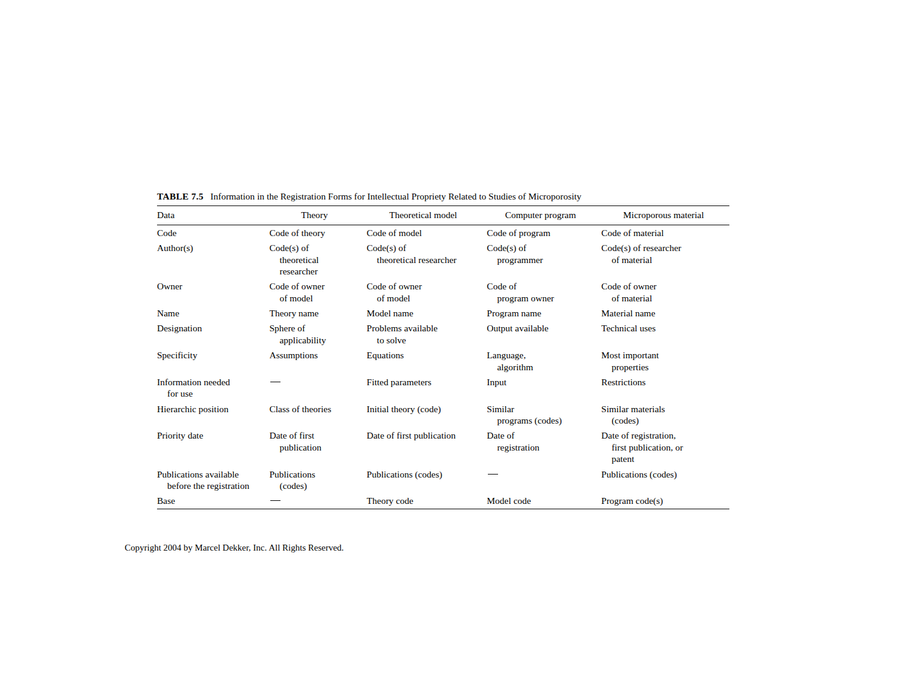TABLE 7.5 Information in the Registration Forms for Intellectual Propriety Related to Studies of Microporosity
| Data | Theory | Theoretical model | Computer program | Microporous material |
| --- | --- | --- | --- | --- |
| Code | Code of theory | Code of model | Code of program | Code of material |
| Author(s) | Code(s) of theoretical researcher | Code(s) of theoretical researcher | Code(s) of programmer | Code(s) of researcher of material |
| Owner | Code of owner of model | Code of owner of model | Code of program owner | Code of owner of material |
| Name | Theory name | Model name | Program name | Material name |
| Designation | Sphere of applicability | Problems available to solve | Output available | Technical uses |
| Specificity | Assumptions | Equations | Language, algorithm | Most important properties |
| Information needed for use | | Fitted parameters | Input | Restrictions |
| Hierarchic position | Class of theories | Initial theory (code) | Similar programs (codes) | Similar materials (codes) |
| Priority date | Date of first publication | Date of first publication | Date of registration | Date of registration, first publication, or patent |
| Publications available before the registration | Publications (codes) | Publications (codes) | | Publications (codes) |
| Base | | Theory code | Model code | Program code(s) |
Copyright 2004 by Marcel Dekker, Inc. All Rights Reserved.